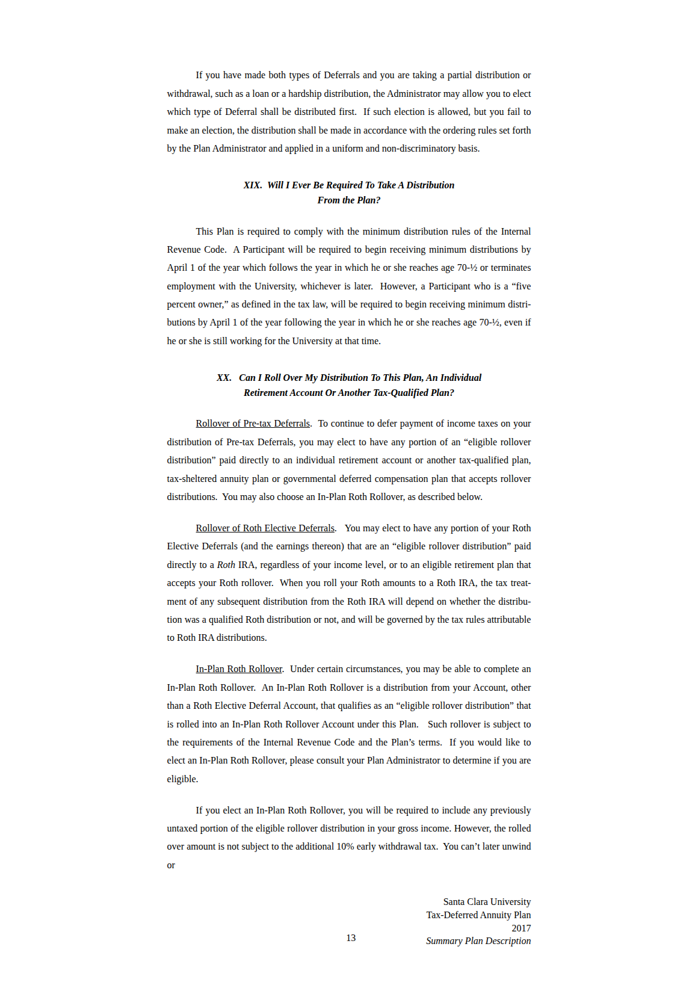If you have made both types of Deferrals and you are taking a partial distribution or withdrawal, such as a loan or a hardship distribution, the Administrator may allow you to elect which type of Deferral shall be distributed first. If such election is allowed, but you fail to make an election, the distribution shall be made in accordance with the ordering rules set forth by the Plan Administrator and applied in a uniform and non-discriminatory basis.
XIX. Will I Ever Be Required To Take A Distribution From the Plan?
This Plan is required to comply with the minimum distribution rules of the Internal Revenue Code. A Participant will be required to begin receiving minimum distributions by April 1 of the year which follows the year in which he or she reaches age 70-½ or terminates employment with the University, whichever is later. However, a Participant who is a “five percent owner,” as defined in the tax law, will be required to begin receiving minimum distributions by April 1 of the year following the year in which he or she reaches age 70-½, even if he or she is still working for the University at that time.
XX. Can I Roll Over My Distribution To This Plan, An Individual Retirement Account Or Another Tax-Qualified Plan?
Rollover of Pre-tax Deferrals. To continue to defer payment of income taxes on your distribution of Pre-tax Deferrals, you may elect to have any portion of an “eligible rollover distribution” paid directly to an individual retirement account or another tax-qualified plan, tax-sheltered annuity plan or governmental deferred compensation plan that accepts rollover distributions. You may also choose an In-Plan Roth Rollover, as described below.
Rollover of Roth Elective Deferrals. You may elect to have any portion of your Roth Elective Deferrals (and the earnings thereon) that are an “eligible rollover distribution” paid directly to a Roth IRA, regardless of your income level, or to an eligible retirement plan that accepts your Roth rollover. When you roll your Roth amounts to a Roth IRA, the tax treatment of any subsequent distribution from the Roth IRA will depend on whether the distribution was a qualified Roth distribution or not, and will be governed by the tax rules attributable to Roth IRA distributions.
In-Plan Roth Rollover. Under certain circumstances, you may be able to complete an In-Plan Roth Rollover. An In-Plan Roth Rollover is a distribution from your Account, other than a Roth Elective Deferral Account, that qualifies as an “eligible rollover distribution” that is rolled into an In-Plan Roth Rollover Account under this Plan. Such rollover is subject to the requirements of the Internal Revenue Code and the Plan’s terms. If you would like to elect an In-Plan Roth Rollover, please consult your Plan Administrator to determine if you are eligible.
If you elect an In-Plan Roth Rollover, you will be required to include any previously untaxed portion of the eligible rollover distribution in your gross income. However, the rolled over amount is not subject to the additional 10% early withdrawal tax. You can’t later unwind or
13
Santa Clara University Tax-Deferred Annuity Plan 2017 Summary Plan Description